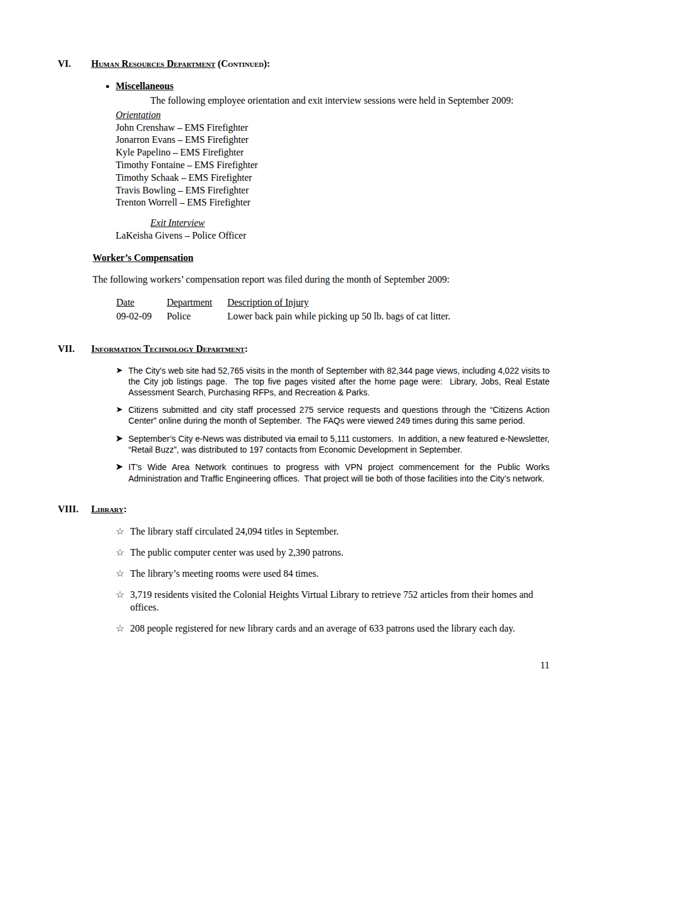VI. Human Resources Department (Continued):
Miscellaneous
The following employee orientation and exit interview sessions were held in September 2009:
Orientation
John Crenshaw – EMS Firefighter
Jonarron Evans – EMS Firefighter
Kyle Papelino – EMS Firefighter
Timothy Fontaine – EMS Firefighter
Timothy Schaak – EMS Firefighter
Travis Bowling – EMS Firefighter
Trenton Worrell – EMS Firefighter
Exit Interview
LaKeisha Givens – Police Officer
Worker’s Compensation
The following workers’ compensation report was filed during the month of September 2009:
| Date | Department | Description of Injury |
| --- | --- | --- |
| 09-02-09 | Police | Lower back pain while picking up 50 lb. bags of cat litter. |
VII. Information Technology Department:
The City's web site had 52,765 visits in the month of September with 82,344 page views, including 4,022 visits to the City job listings page. The top five pages visited after the home page were: Library, Jobs, Real Estate Assessment Search, Purchasing RFPs, and Recreation & Parks.
Citizens submitted and city staff processed 275 service requests and questions through the “Citizens Action Center” online during the month of September. The FAQs were viewed 249 times during this same period.
September’s City e-News was distributed via email to 5,111 customers. In addition, a new featured e-Newsletter, “Retail Buzz”, was distributed to 197 contacts from Economic Development in September.
IT’s Wide Area Network continues to progress with VPN project commencement for the Public Works Administration and Traffic Engineering offices. That project will tie both of those facilities into the City’s network.
VIII. Library:
The library staff circulated 24,094 titles in September.
The public computer center was used by 2,390 patrons.
The library’s meeting rooms were used 84 times.
3,719 residents visited the Colonial Heights Virtual Library to retrieve 752 articles from their homes and offices.
208 people registered for new library cards and an average of 633 patrons used the library each day.
11